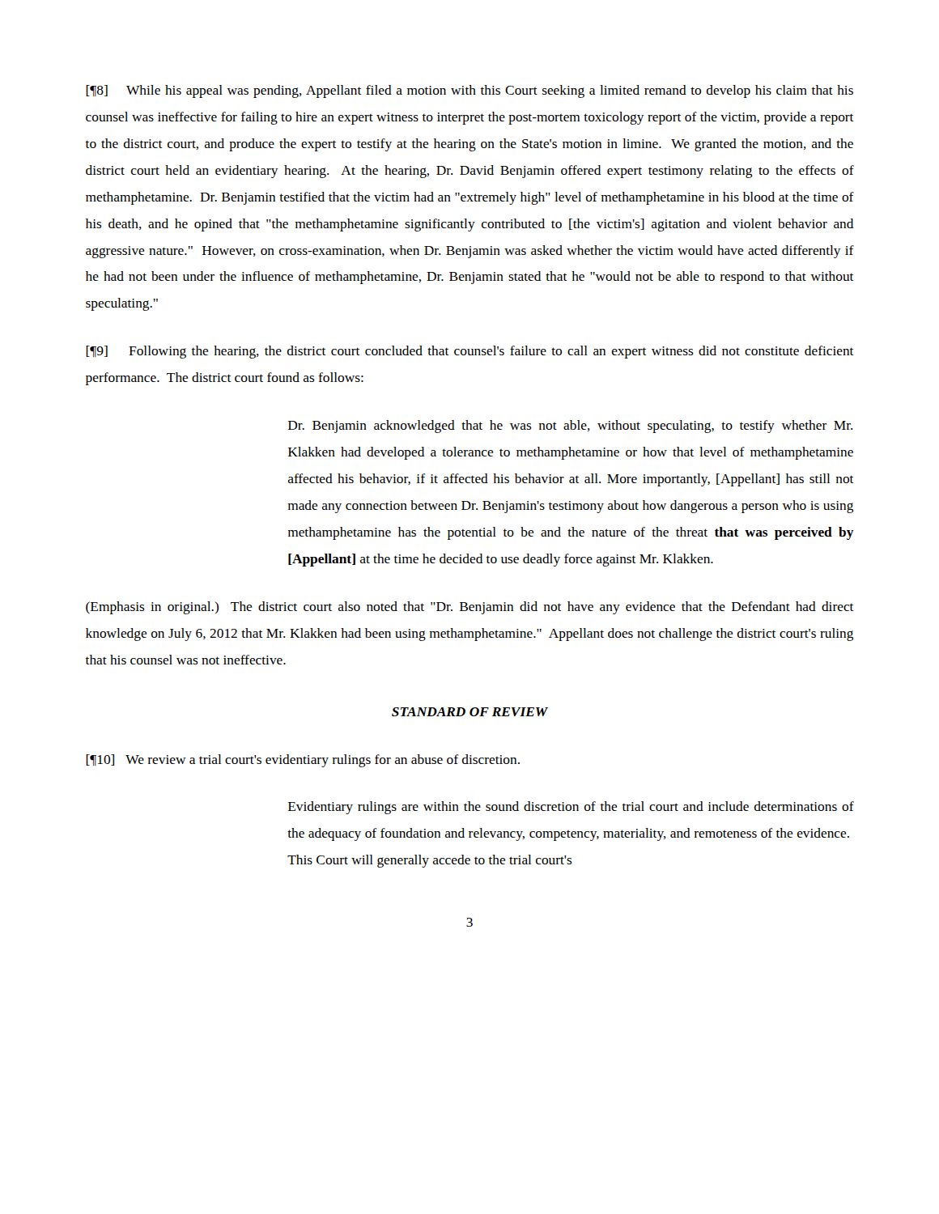[¶8] While his appeal was pending, Appellant filed a motion with this Court seeking a limited remand to develop his claim that his counsel was ineffective for failing to hire an expert witness to interpret the post-mortem toxicology report of the victim, provide a report to the district court, and produce the expert to testify at the hearing on the State's motion in limine. We granted the motion, and the district court held an evidentiary hearing. At the hearing, Dr. David Benjamin offered expert testimony relating to the effects of methamphetamine. Dr. Benjamin testified that the victim had an "extremely high" level of methamphetamine in his blood at the time of his death, and he opined that "the methamphetamine significantly contributed to [the victim's] agitation and violent behavior and aggressive nature." However, on cross-examination, when Dr. Benjamin was asked whether the victim would have acted differently if he had not been under the influence of methamphetamine, Dr. Benjamin stated that he "would not be able to respond to that without speculating."
[¶9] Following the hearing, the district court concluded that counsel's failure to call an expert witness did not constitute deficient performance. The district court found as follows:
Dr. Benjamin acknowledged that he was not able, without speculating, to testify whether Mr. Klakken had developed a tolerance to methamphetamine or how that level of methamphetamine affected his behavior, if it affected his behavior at all. More importantly, [Appellant] has still not made any connection between Dr. Benjamin's testimony about how dangerous a person who is using methamphetamine has the potential to be and the nature of the threat that was perceived by [Appellant] at the time he decided to use deadly force against Mr. Klakken.
(Emphasis in original.) The district court also noted that "Dr. Benjamin did not have any evidence that the Defendant had direct knowledge on July 6, 2012 that Mr. Klakken had been using methamphetamine." Appellant does not challenge the district court's ruling that his counsel was not ineffective.
STANDARD OF REVIEW
[¶10] We review a trial court's evidentiary rulings for an abuse of discretion.
Evidentiary rulings are within the sound discretion of the trial court and include determinations of the adequacy of foundation and relevancy, competency, materiality, and remoteness of the evidence. This Court will generally accede to the trial court's
3